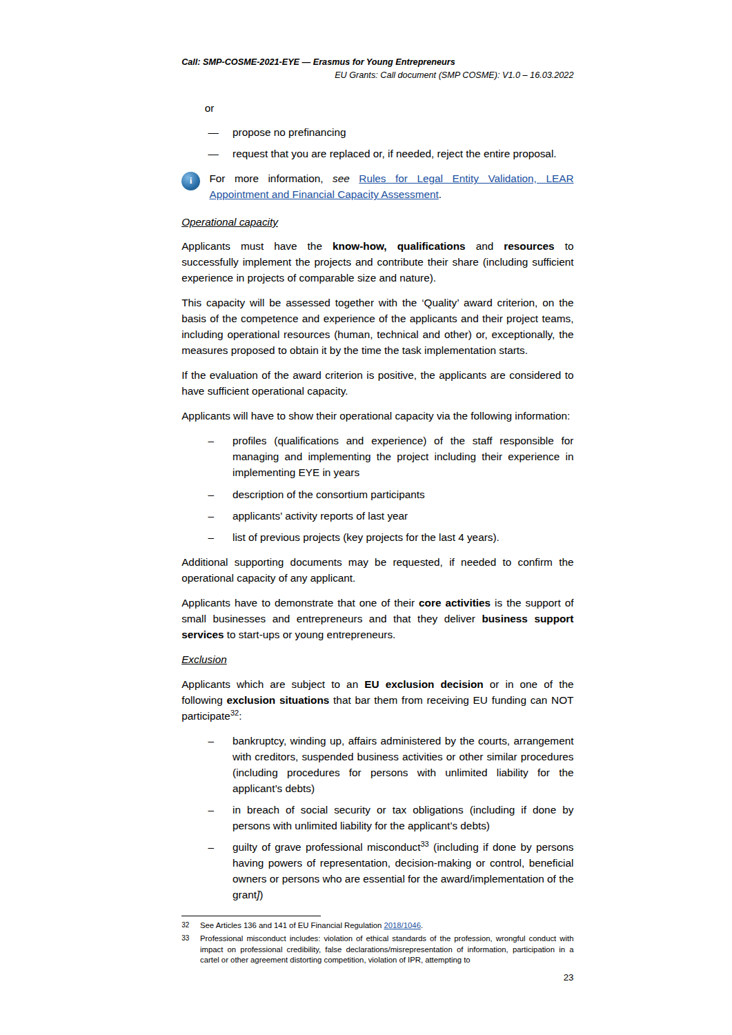Call: SMP-COSME-2021-EYE — Erasmus for Young Entrepreneurs
EU Grants: Call document (SMP COSME): V1.0 – 16.03.2022
or
propose no prefinancing
request that you are replaced or, if needed, reject the entire proposal.
i For more information, see Rules for Legal Entity Validation, LEAR Appointment and Financial Capacity Assessment.
Operational capacity
Applicants must have the know-how, qualifications and resources to successfully implement the projects and contribute their share (including sufficient experience in projects of comparable size and nature).
This capacity will be assessed together with the ‘Quality’ award criterion, on the basis of the competence and experience of the applicants and their project teams, including operational resources (human, technical and other) or, exceptionally, the measures proposed to obtain it by the time the task implementation starts.
If the evaluation of the award criterion is positive, the applicants are considered to have sufficient operational capacity.
Applicants will have to show their operational capacity via the following information:
profiles (qualifications and experience) of the staff responsible for managing and implementing the project including their experience in implementing EYE in years
description of the consortium participants
applicants’ activity reports of last year
list of previous projects (key projects for the last 4 years).
Additional supporting documents may be requested, if needed to confirm the operational capacity of any applicant.
Applicants have to demonstrate that one of their core activities is the support of small businesses and entrepreneurs and that they deliver business support services to start-ups or young entrepreneurs.
Exclusion
Applicants which are subject to an EU exclusion decision or in one of the following exclusion situations that bar them from receiving EU funding can NOT participate32:
bankruptcy, winding up, affairs administered by the courts, arrangement with creditors, suspended business activities or other similar procedures (including procedures for persons with unlimited liability for the applicant’s debts)
in breach of social security or tax obligations (including if done by persons with unlimited liability for the applicant’s debts)
guilty of grave professional misconduct33 (including if done by persons having powers of representation, decision-making or control, beneficial owners or persons who are essential for the award/implementation of the grant])
32
See Articles 136 and 141 of EU Financial Regulation 2018/1046.
33
Professional misconduct includes: violation of ethical standards of the profession, wrongful conduct with impact on professional credibility, false declarations/misrepresentation of information, participation in a cartel or other agreement distorting competition, violation of IPR, attempting to
23